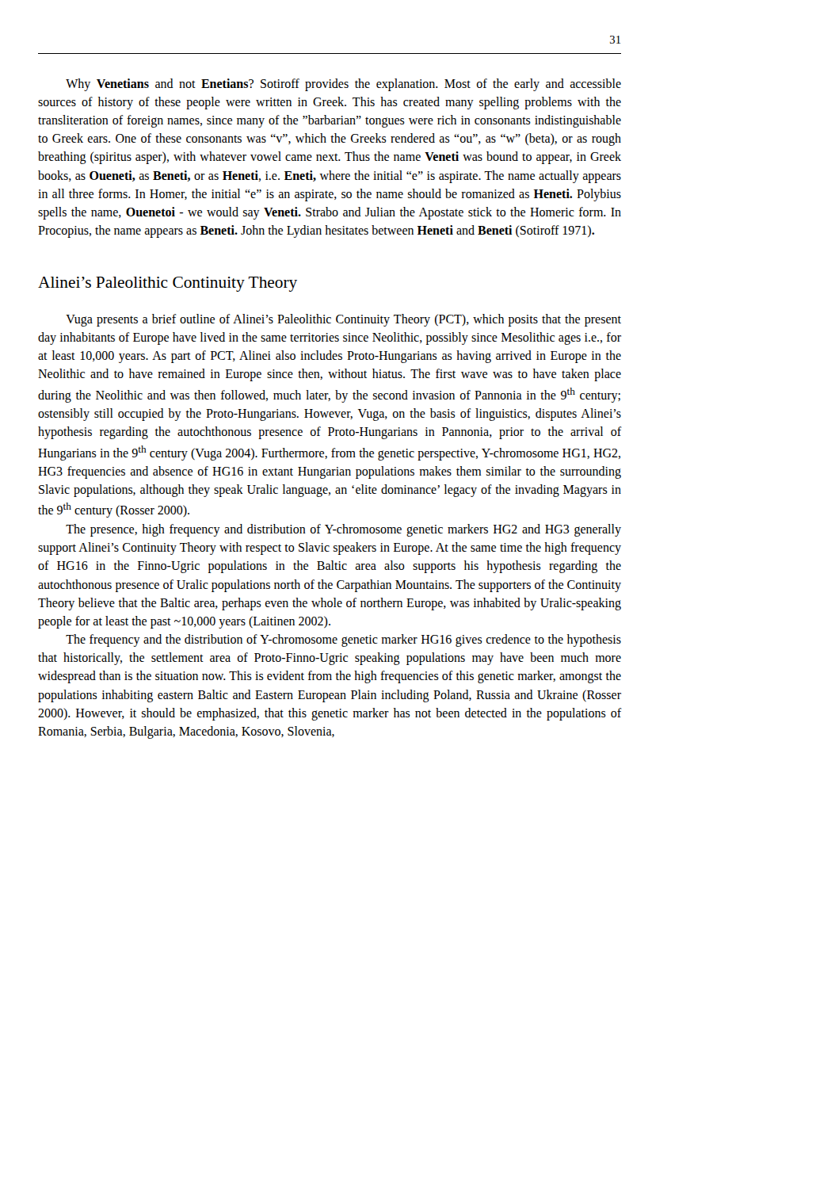31
Why Venetians and not Enetians? Sotiroff provides the explanation. Most of the early and accessible sources of history of these people were written in Greek. This has created many spelling problems with the transliteration of foreign names, since many of the ”barbarian” tongues were rich in consonants indistinguishable to Greek ears. One of these consonants was “v”, which the Greeks rendered as “ou”, as “w” (beta), or as rough breathing (spiritus asper), with whatever vowel came next. Thus the name Veneti was bound to appear, in Greek books, as Oueneti, as Beneti, or as Heneti, i.e. Eneti, where the initial “e” is aspirate. The name actually appears in all three forms. In Homer, the initial “e” is an aspirate, so the name should be romanized as Heneti. Polybius spells the name, Ouenetoi - we would say Veneti. Strabo and Julian the Apostate stick to the Homeric form. In Procopius, the name appears as Beneti. John the Lydian hesitates between Heneti and Beneti (Sotiroff 1971).
Alinei’s Paleolithic Continuity Theory
Vuga presents a brief outline of Alinei’s Paleolithic Continuity Theory (PCT), which posits that the present day inhabitants of Europe have lived in the same territories since Neolithic, possibly since Mesolithic ages i.e., for at least 10,000 years. As part of PCT, Alinei also includes Proto-Hungarians as having arrived in Europe in the Neolithic and to have remained in Europe since then, without hiatus. The first wave was to have taken place during the Neolithic and was then followed, much later, by the second invasion of Pannonia in the 9th century; ostensibly still occupied by the Proto-Hungarians. However, Vuga, on the basis of linguistics, disputes Alinei’s hypothesis regarding the autochthonous presence of Proto-Hungarians in Pannonia, prior to the arrival of Hungarians in the 9th century (Vuga 2004). Furthermore, from the genetic perspective, Y-chromosome HG1, HG2, HG3 frequencies and absence of HG16 in extant Hungarian populations makes them similar to the surrounding Slavic populations, although they speak Uralic language, an ‘elite dominance’ legacy of the invading Magyars in the 9th century (Rosser 2000).
The presence, high frequency and distribution of Y-chromosome genetic markers HG2 and HG3 generally support Alinei’s Continuity Theory with respect to Slavic speakers in Europe. At the same time the high frequency of HG16 in the Finno-Ugric populations in the Baltic area also supports his hypothesis regarding the autochthonous presence of Uralic populations north of the Carpathian Mountains. The supporters of the Continuity Theory believe that the Baltic area, perhaps even the whole of northern Europe, was inhabited by Uralic-speaking people for at least the past ~10,000 years (Laitinen 2002).
The frequency and the distribution of Y-chromosome genetic marker HG16 gives credence to the hypothesis that historically, the settlement area of Proto-Finno-Ugric speaking populations may have been much more widespread than is the situation now. This is evident from the high frequencies of this genetic marker, amongst the populations inhabiting eastern Baltic and Eastern European Plain including Poland, Russia and Ukraine (Rosser 2000). However, it should be emphasized, that this genetic marker has not been detected in the populations of Romania, Serbia, Bulgaria, Macedonia, Kosovo, Slovenia,